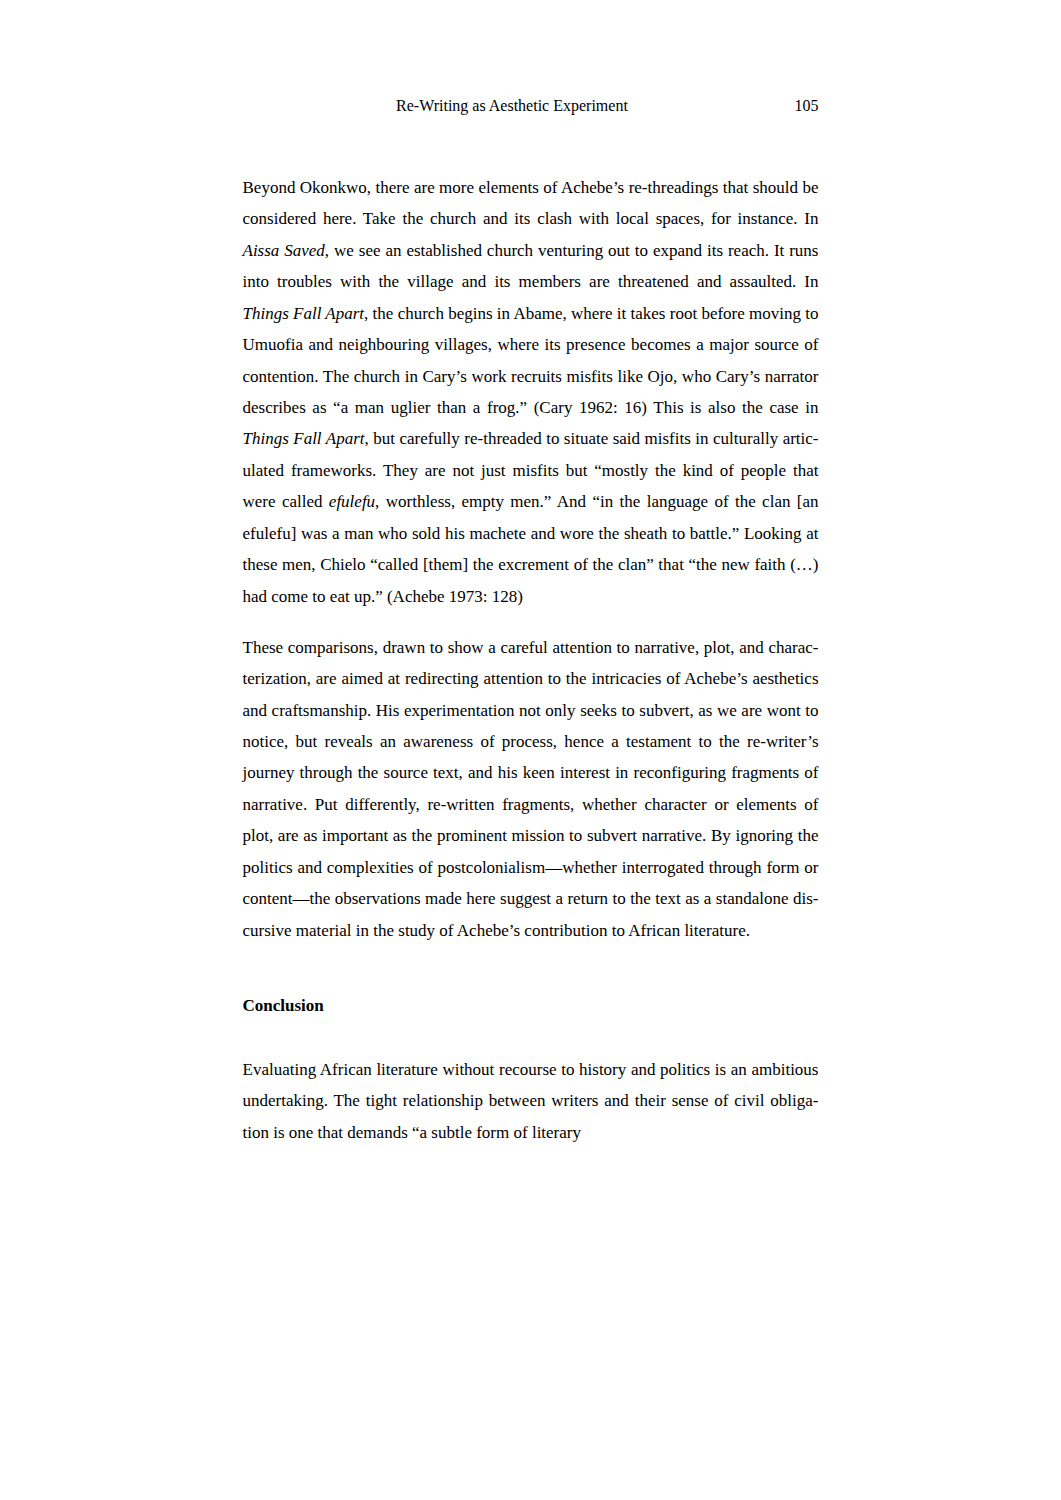Re-Writing as Aesthetic Experiment 105
Beyond Okonkwo, there are more elements of Achebe’s re-threadings that should be considered here. Take the church and its clash with local spaces, for instance. In Aissa Saved, we see an established church venturing out to expand its reach. It runs into troubles with the village and its members are threatened and assaulted. In Things Fall Apart, the church begins in Abame, where it takes root before moving to Umuofia and neighbouring villages, where its presence becomes a major source of contention. The church in Cary’s work recruits misfits like Ojo, who Cary’s narrator describes as “a man uglier than a frog.” (Cary 1962: 16) This is also the case in Things Fall Apart, but carefully re-threaded to situate said misfits in culturally articulated frameworks. They are not just misfits but “mostly the kind of people that were called efulefu, worthless, empty men.” And “in the language of the clan [an efulefu] was a man who sold his machete and wore the sheath to battle.” Looking at these men, Chielo “called [them] the excrement of the clan” that “the new faith (…) had come to eat up.” (Achebe 1973: 128)
These comparisons, drawn to show a careful attention to narrative, plot, and characterization, are aimed at redirecting attention to the intricacies of Achebe’s aesthetics and craftsmanship. His experimentation not only seeks to subvert, as we are wont to notice, but reveals an awareness of process, hence a testament to the re-writer’s journey through the source text, and his keen interest in reconfiguring fragments of narrative. Put differently, re-written fragments, whether character or elements of plot, are as important as the prominent mission to subvert narrative. By ignoring the politics and complexities of postcolonialism—whether interrogated through form or content—the observations made here suggest a return to the text as a standalone discursive material in the study of Achebe’s contribution to African literature.
Conclusion
Evaluating African literature without recourse to history and politics is an ambitious undertaking. The tight relationship between writers and their sense of civil obligation is one that demands “a subtle form of literary